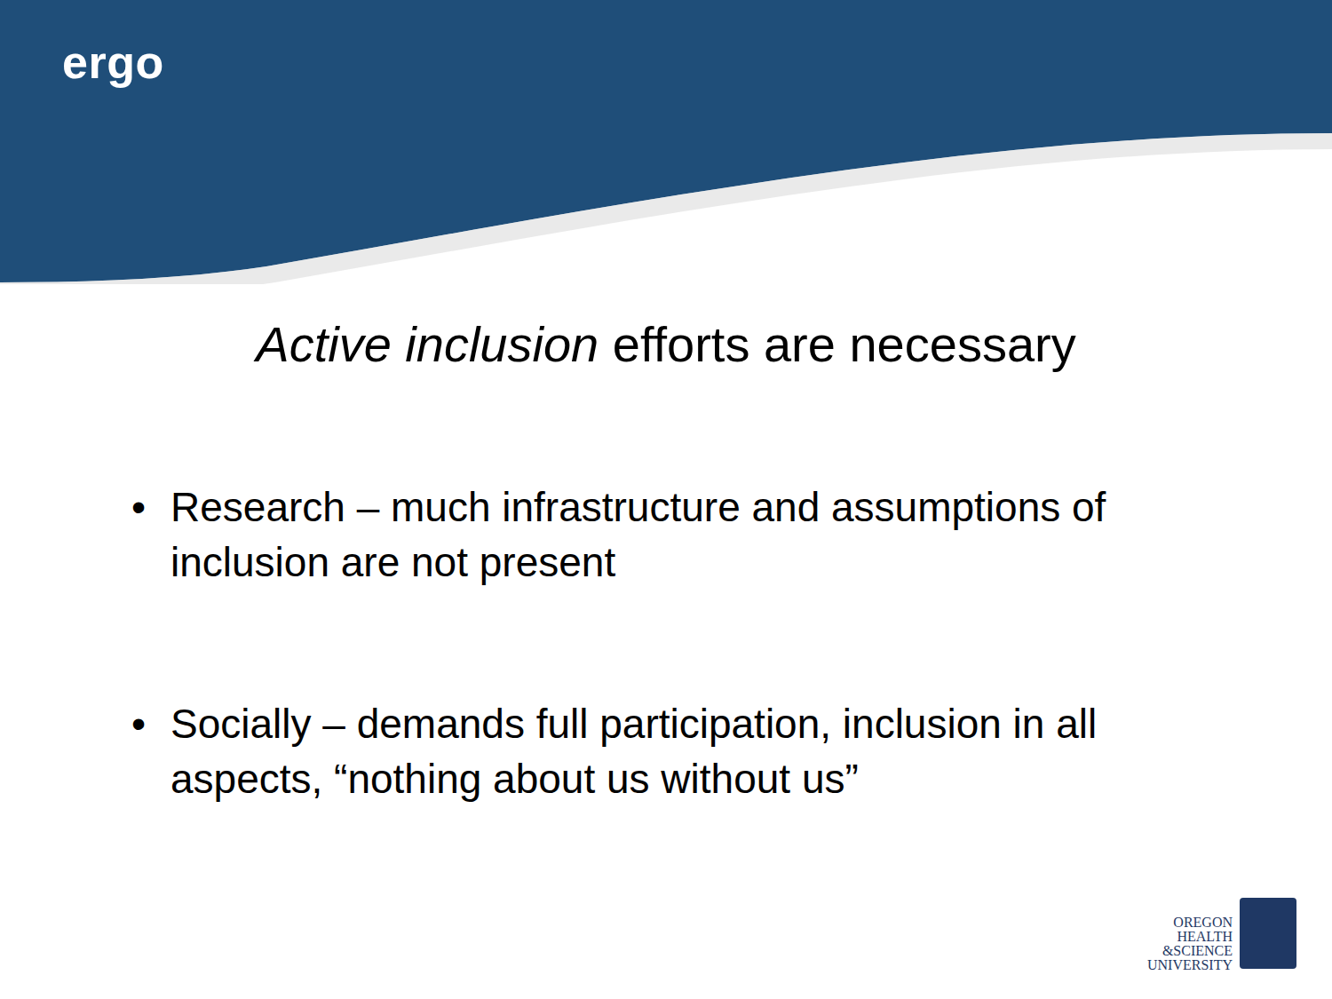ergo
Active inclusion efforts are necessary
Research – much infrastructure and assumptions of inclusion are not present
Socially – demands full participation, inclusion in all aspects, “nothing about us without us”
OREGON
HEALTH
&SCIENCE
UNIVERSITY